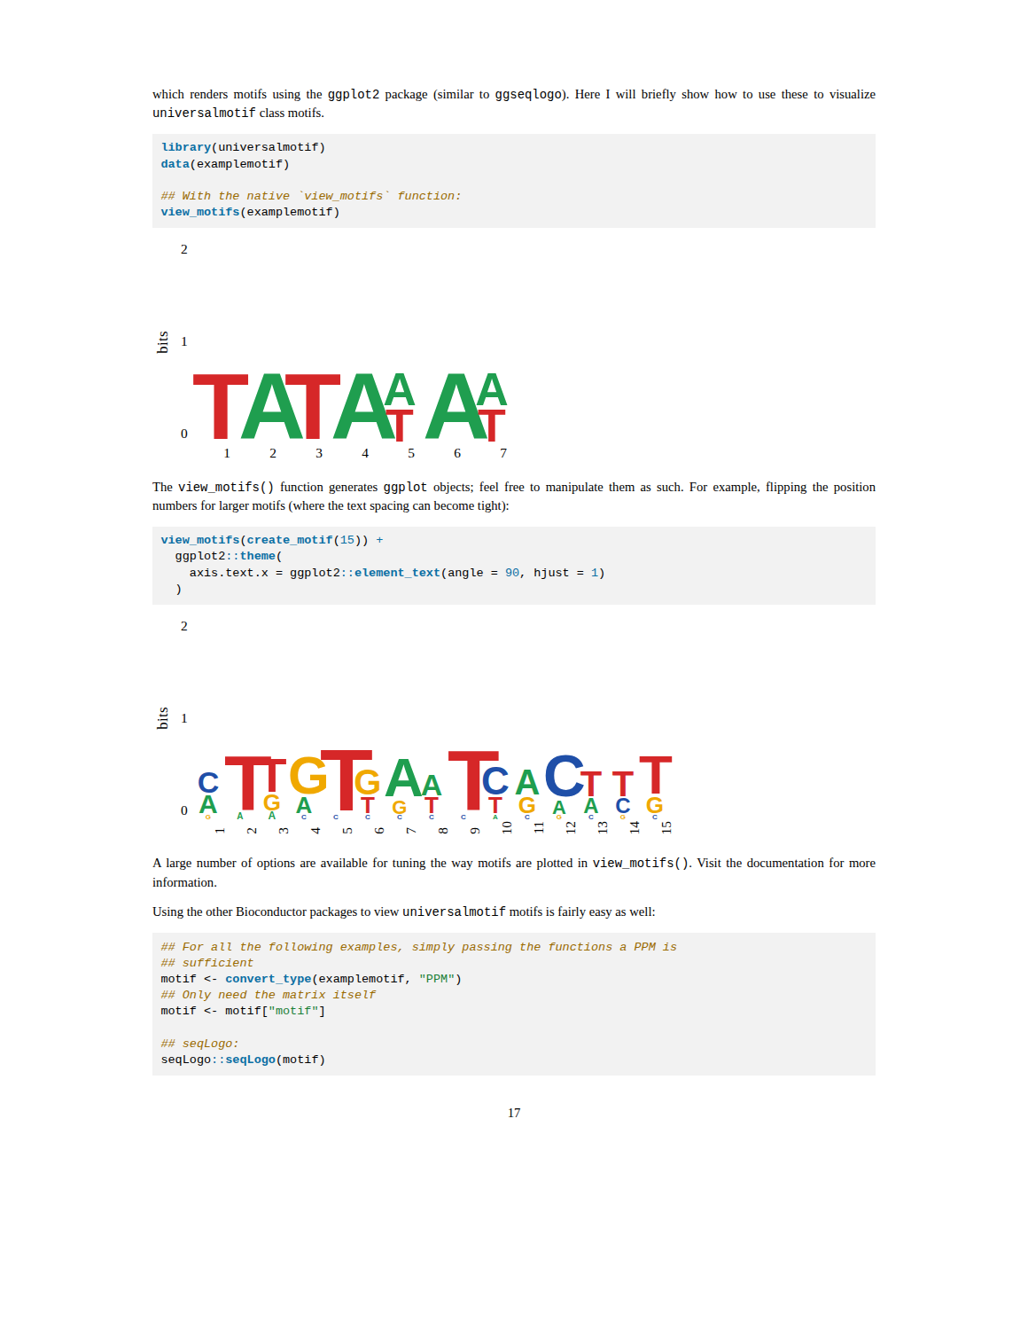which renders motifs using the ggplot2 package (similar to ggseqlogo). Here I will briefly show how to use these to visualize universalmotif class motifs.
library(universalmotif)
data(examplemotif)

## With the native `view_motifs` function:
view_motifs(examplemotif)
bits
2
1
0
T
A
T
A
A T
A
A T
1
2
3
4
5
6
7
The view_motifs() function generates ggplot objects; feel free to manipulate them as such. For example, flipping the position numbers for larger motifs (where the text spacing can become tight):
view_motifs(create_motif(15)) +
  ggplot2:: theme(
    axis.text.x = ggplot2:: element_text(angle = 90, hjust = 1)
  )
bits
2
1
0
C A G
T A
T G A
G A C
T C
G T C
A G C
A T C
T C
C T A
A G C
C A G
T A C
T C G
T G C
1
2
3
4
5
6
7
8
9
10
11
12
13
14
15
A large number of options are available for tuning the way motifs are plotted in view_motifs(). Visit the documentation for more information.
Using the other Bioconductor packages to view universalmotif motifs is fairly easy as well:
## For all the following examples, simply passing the functions a PPM is
## sufficient
motif <- convert_type(examplemotif, "PPM")
## Only need the matrix itself
motif <- motif["motif"]

## seqLogo:
seqLogo:: seqLogo(motif)
17